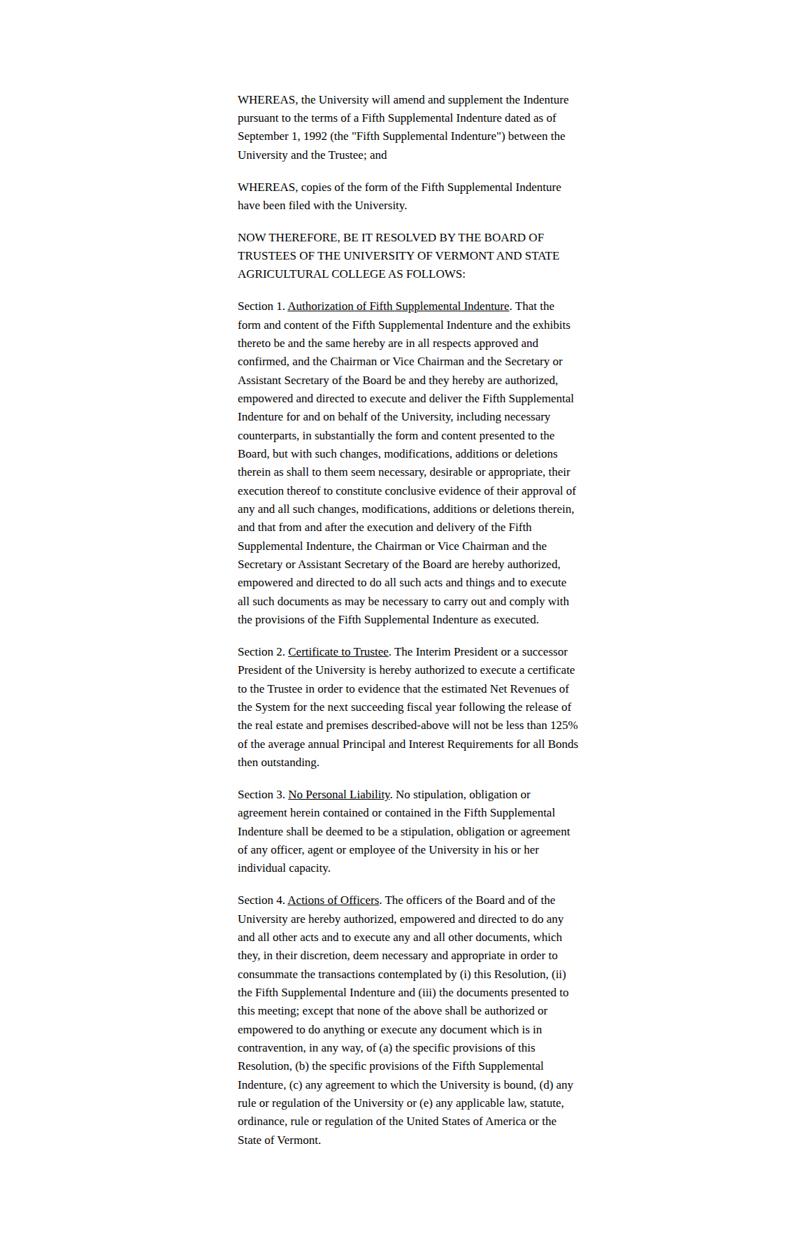WHEREAS, the University will amend and supplement the Indenture pursuant to the terms of a Fifth Supplemental Indenture dated as of September 1, 1992 (the "Fifth Supplemental Indenture") between the University and the Trustee; and
WHEREAS, copies of the form of the Fifth Supplemental Indenture have been filed with the University.
NOW THEREFORE, BE IT RESOLVED BY THE BOARD OF TRUSTEES OF THE UNIVERSITY OF VERMONT AND STATE AGRICULTURAL COLLEGE AS FOLLOWS:
Section 1. Authorization of Fifth Supplemental Indenture. That the form and content of the Fifth Supplemental Indenture and the exhibits thereto be and the same hereby are in all respects approved and confirmed, and the Chairman or Vice Chairman and the Secretary or Assistant Secretary of the Board be and they hereby are authorized, empowered and directed to execute and deliver the Fifth Supplemental Indenture for and on behalf of the University, including necessary counterparts, in substantially the form and content presented to the Board, but with such changes, modifications, additions or deletions therein as shall to them seem necessary, desirable or appropriate, their execution thereof to constitute conclusive evidence of their approval of any and all such changes, modifications, additions or deletions therein, and that from and after the execution and delivery of the Fifth Supplemental Indenture, the Chairman or Vice Chairman and the Secretary or Assistant Secretary of the Board are hereby authorized, empowered and directed to do all such acts and things and to execute all such documents as may be necessary to carry out and comply with the provisions of the Fifth Supplemental Indenture as executed.
Section 2. Certificate to Trustee. The Interim President or a successor President of the University is hereby authorized to execute a certificate to the Trustee in order to evidence that the estimated Net Revenues of the System for the next succeeding fiscal year following the release of the real estate and premises described-above will not be less than 125% of the average annual Principal and Interest Requirements for all Bonds then outstanding.
Section 3. No Personal Liability. No stipulation, obligation or agreement herein contained or contained in the Fifth Supplemental Indenture shall be deemed to be a stipulation, obligation or agreement of any officer, agent or employee of the University in his or her individual capacity.
Section 4. Actions of Officers. The officers of the Board and of the University are hereby authorized, empowered and directed to do any and all other acts and to execute any and all other documents, which they, in their discretion, deem necessary and appropriate in order to consummate the transactions contemplated by (i) this Resolution, (ii) the Fifth Supplemental Indenture and (iii) the documents presented to this meeting; except that none of the above shall be authorized or empowered to do anything or execute any document which is in contravention, in any way, of (a) the specific provisions of this Resolution, (b) the specific provisions of the Fifth Supplemental Indenture, (c) any agreement to which the University is bound, (d) any rule or regulation of the University or (e) any applicable law, statute, ordinance, rule or regulation of the United States of America or the State of Vermont.